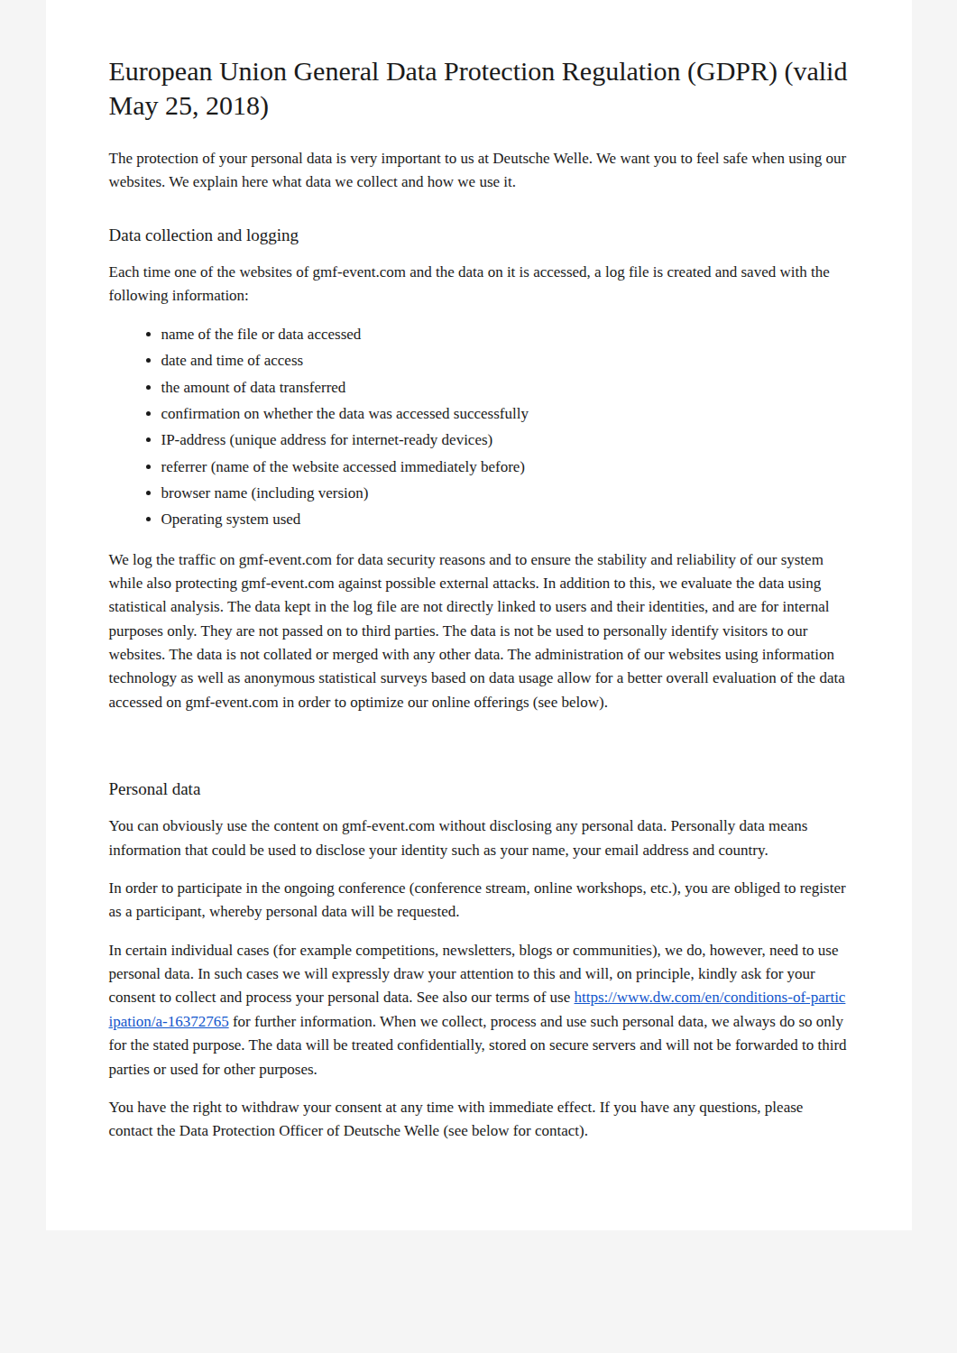European Union General Data Protection Regulation (GDPR) (valid May 25, 2018)
The protection of your personal data is very important to us at Deutsche Welle. We want you to feel safe when using our websites. We explain here what data we collect and how we use it.
Data collection and logging
Each time one of the websites of gmf-event.com and the data on it is accessed, a log file is created and saved with the following information:
name of the file or data accessed
date and time of access
the amount of data transferred
confirmation on whether the data was accessed successfully
IP-address (unique address for internet-ready devices)
referrer (name of the website accessed immediately before)
browser name (including version)
Operating system used
We log the traffic on gmf-event.com for data security reasons and to ensure the stability and reliability of our system while also protecting gmf-event.com against possible external attacks. In addition to this, we evaluate the data using statistical analysis. The data kept in the log file are not directly linked to users and their identities, and are for internal purposes only. They are not passed on to third parties. The data is not be used to personally identify visitors to our websites. The data is not collated or merged with any other data. The administration of our websites using information technology as well as anonymous statistical surveys based on data usage allow for a better overall evaluation of the data accessed on gmf-event.com in order to optimize our online offerings (see below).
Personal data
You can obviously use the content on gmf-event.com without disclosing any personal data. Personally data means information that could be used to disclose your identity such as your name, your email address and country.
In order to participate in the ongoing conference (conference stream, online workshops, etc.), you are obliged to register as a participant, whereby personal data will be requested.
In certain individual cases (for example competitions, newsletters, blogs or communities), we do, however, need to use personal data. In such cases we will expressly draw your attention to this and will, on principle, kindly ask for your consent to collect and process your personal data. See also our terms of use https://www.dw.com/en/conditions-of-participation/a-16372765 for further information. When we collect, process and use such personal data, we always do so only for the stated purpose. The data will be treated confidentially, stored on secure servers and will not be forwarded to third parties or used for other purposes.
You have the right to withdraw your consent at any time with immediate effect. If you have any questions, please contact the Data Protection Officer of Deutsche Welle (see below for contact).